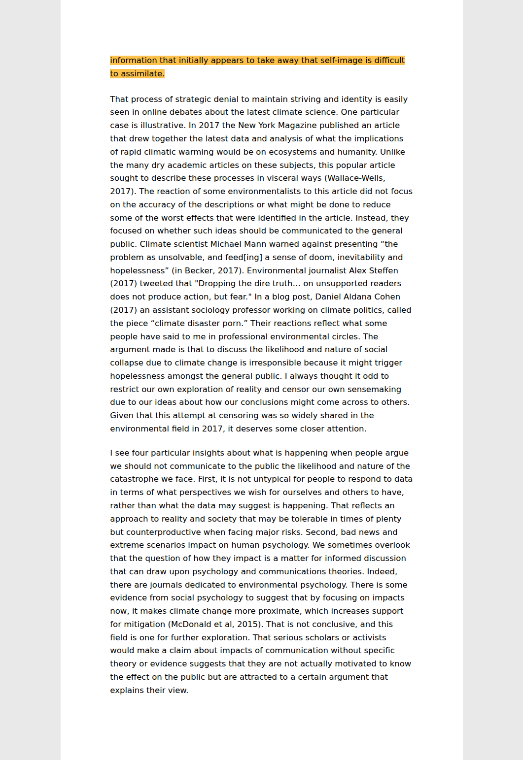information that initially appears to take away that self-image is difficult to assimilate.
That process of strategic denial to maintain striving and identity is easily seen in online debates about the latest climate science. One particular case is illustrative. In 2017 the New York Magazine published an article that drew together the latest data and analysis of what the implications of rapid climatic warming would be on ecosystems and humanity. Unlike the many dry academic articles on these subjects, this popular article sought to describe these processes in visceral ways (Wallace-Wells, 2017). The reaction of some environmentalists to this article did not focus on the accuracy of the descriptions or what might be done to reduce some of the worst effects that were identified in the article. Instead, they focused on whether such ideas should be communicated to the general public. Climate scientist Michael Mann warned against presenting “the problem as unsolvable, and feed[ing] a sense of doom, inevitability and hopelessness” (in Becker, 2017). Environmental journalist Alex Steffen (2017) tweeted that "Dropping the dire truth… on unsupported readers does not produce action, but fear." In a blog post, Daniel Aldana Cohen (2017) an assistant sociology professor working on climate politics, called the piece “climate disaster porn.” Their reactions reflect what some people have said to me in professional environmental circles. The argument made is that to discuss the likelihood and nature of social collapse due to climate change is irresponsible because it might trigger hopelessness amongst the general public. I always thought it odd to restrict our own exploration of reality and censor our own sensemaking due to our ideas about how our conclusions might come across to others. Given that this attempt at censoring was so widely shared in the environmental field in 2017, it deserves some closer attention.
I see four particular insights about what is happening when people argue we should not communicate to the public the likelihood and nature of the catastrophe we face. First, it is not untypical for people to respond to data in terms of what perspectives we wish for ourselves and others to have, rather than what the data may suggest is happening. That reflects an approach to reality and society that may be tolerable in times of plenty but counterproductive when facing major risks. Second, bad news and extreme scenarios impact on human psychology. We sometimes overlook that the question of how they impact is a matter for informed discussion that can draw upon psychology and communications theories. Indeed, there are journals dedicated to environmental psychology. There is some evidence from social psychology to suggest that by focusing on impacts now, it makes climate change more proximate, which increases support for mitigation (McDonald et al, 2015). That is not conclusive, and this field is one for further exploration. That serious scholars or activists would make a claim about impacts of communication without specific theory or evidence suggests that they are not actually motivated to know the effect on the public but are attracted to a certain argument that explains their view.